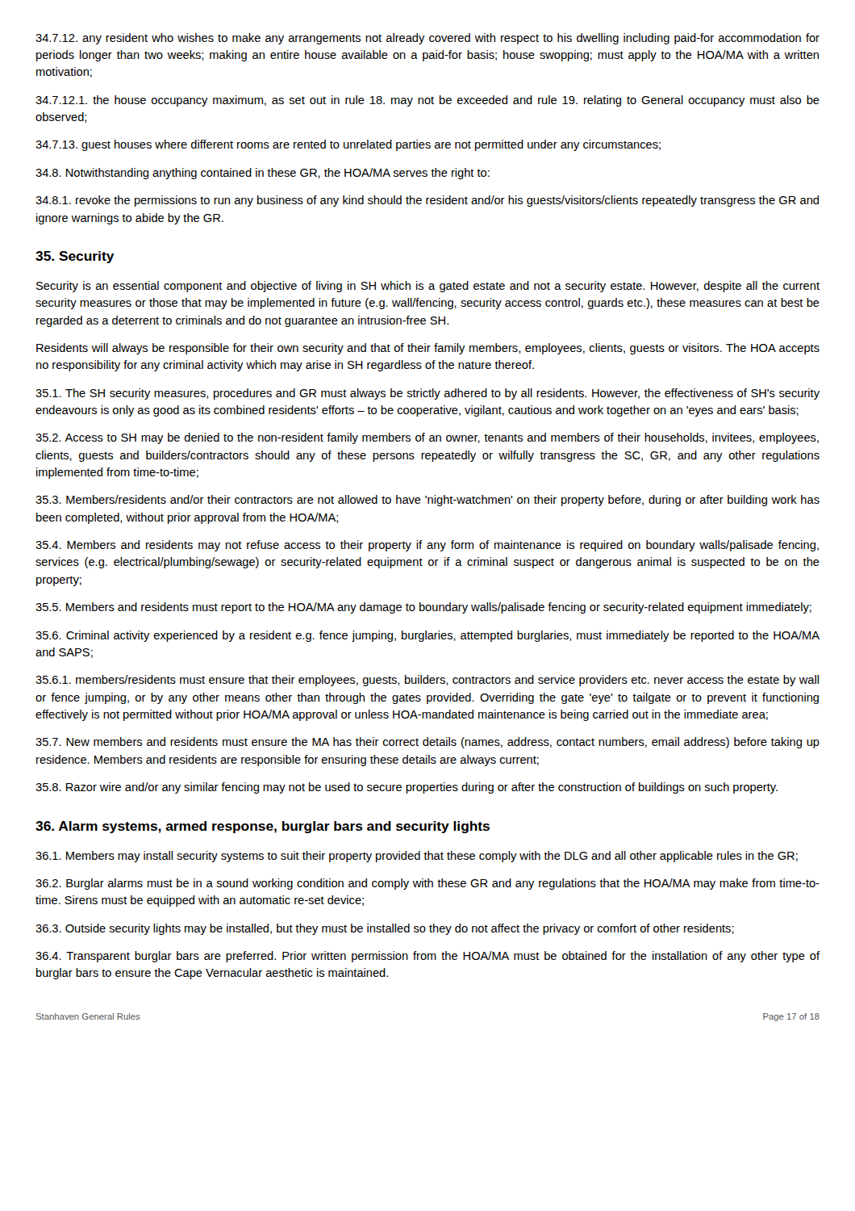34.7.12. any resident who wishes to make any arrangements not already covered with respect to his dwelling including paid-for accommodation for periods longer than two weeks; making an entire house available on a paid-for basis; house swopping; must apply to the HOA/MA with a written motivation;
34.7.12.1. the house occupancy maximum, as set out in rule 18. may not be exceeded and rule 19. relating to General occupancy must also be observed;
34.7.13. guest houses where different rooms are rented to unrelated parties are not permitted under any circumstances;
34.8. Notwithstanding anything contained in these GR, the HOA/MA serves the right to:
34.8.1. revoke the permissions to run any business of any kind should the resident and/or his guests/visitors/clients repeatedly transgress the GR and ignore warnings to abide by the GR.
35. Security
Security is an essential component and objective of living in SH which is a gated estate and not a security estate. However, despite all the current security measures or those that may be implemented in future (e.g. wall/fencing, security access control, guards etc.), these measures can at best be regarded as a deterrent to criminals and do not guarantee an intrusion-free SH.
Residents will always be responsible for their own security and that of their family members, employees, clients, guests or visitors. The HOA accepts no responsibility for any criminal activity which may arise in SH regardless of the nature thereof.
35.1. The SH security measures, procedures and GR must always be strictly adhered to by all residents. However, the effectiveness of SH's security endeavours is only as good as its combined residents' efforts – to be cooperative, vigilant, cautious and work together on an 'eyes and ears' basis;
35.2. Access to SH may be denied to the non-resident family members of an owner, tenants and members of their households, invitees, employees, clients, guests and builders/contractors should any of these persons repeatedly or wilfully transgress the SC, GR, and any other regulations implemented from time-to-time;
35.3. Members/residents and/or their contractors are not allowed to have 'night-watchmen' on their property before, during or after building work has been completed, without prior approval from the HOA/MA;
35.4. Members and residents may not refuse access to their property if any form of maintenance is required on boundary walls/palisade fencing, services (e.g. electrical/plumbing/sewage) or security-related equipment or if a criminal suspect or dangerous animal is suspected to be on the property;
35.5. Members and residents must report to the HOA/MA any damage to boundary walls/palisade fencing or security-related equipment immediately;
35.6. Criminal activity experienced by a resident e.g. fence jumping, burglaries, attempted burglaries, must immediately be reported to the HOA/MA and SAPS;
35.6.1. members/residents must ensure that their employees, guests, builders, contractors and service providers etc. never access the estate by wall or fence jumping, or by any other means other than through the gates provided. Overriding the gate 'eye' to tailgate or to prevent it functioning effectively is not permitted without prior HOA/MA approval or unless HOA-mandated maintenance is being carried out in the immediate area;
35.7. New members and residents must ensure the MA has their correct details (names, address, contact numbers, email address) before taking up residence. Members and residents are responsible for ensuring these details are always current;
35.8. Razor wire and/or any similar fencing may not be used to secure properties during or after the construction of buildings on such property.
36. Alarm systems, armed response, burglar bars and security lights
36.1. Members may install security systems to suit their property provided that these comply with the DLG and all other applicable rules in the GR;
36.2. Burglar alarms must be in a sound working condition and comply with these GR and any regulations that the HOA/MA may make from time-to-time. Sirens must be equipped with an automatic re-set device;
36.3. Outside security lights may be installed, but they must be installed so they do not affect the privacy or comfort of other residents;
36.4. Transparent burglar bars are preferred. Prior written permission from the HOA/MA must be obtained for the installation of any other type of burglar bars to ensure the Cape Vernacular aesthetic is maintained.
Stanhaven General Rules Page 17 of 18